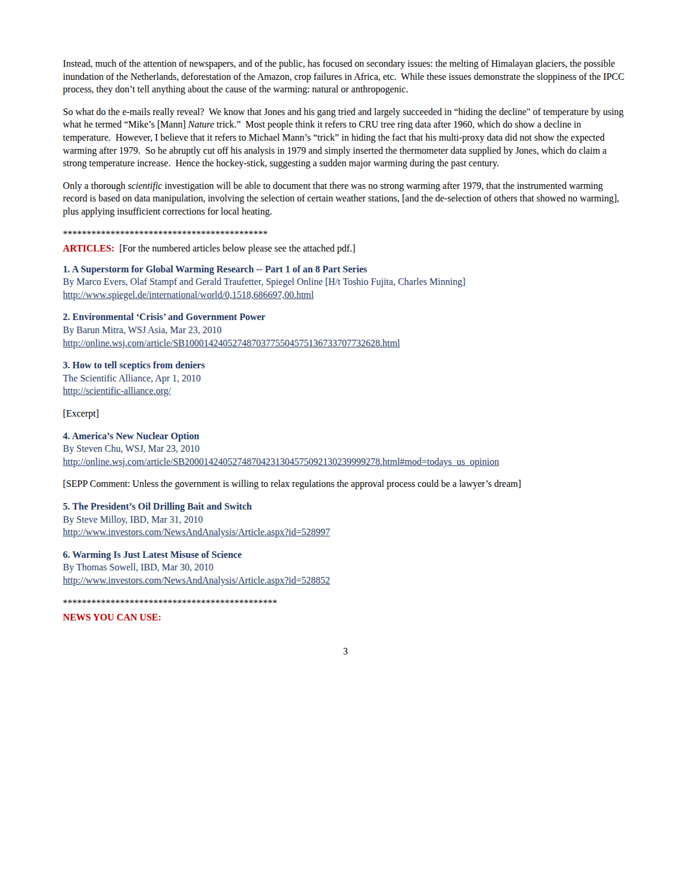Instead, much of the attention of newspapers, and of the public, has focused on secondary issues: the melting of Himalayan glaciers, the possible inundation of the Netherlands, deforestation of the Amazon, crop failures in Africa, etc. While these issues demonstrate the sloppiness of the IPCC process, they don’t tell anything about the cause of the warming: natural or anthropogenic.
So what do the e-mails really reveal? We know that Jones and his gang tried and largely succeeded in “hiding the decline" of temperature by using what he termed “Mike’s [Mann] Nature trick.” Most people think it refers to CRU tree ring data after 1960, which do show a decline in temperature. However, I believe that it refers to Michael Mann’s “trick” in hiding the fact that his multi-proxy data did not show the expected warming after 1979. So he abruptly cut off his analysis in 1979 and simply inserted the thermometer data supplied by Jones, which do claim a strong temperature increase. Hence the hockey-stick, suggesting a sudden major warming during the past century.
Only a thorough scientific investigation will be able to document that there was no strong warming after 1979, that the instrumented warming record is based on data manipulation, involving the selection of certain weather stations, [and the de-selection of others that showed no warming], plus applying insufficient corrections for local heating.
*******************************************
ARTICLES: [For the numbered articles below please see the attached pdf.]
1. A Superstorm for Global Warming Research -- Part 1 of an 8 Part Series
By Marco Evers, Olaf Stampf and Gerald Traufetter, Spiegel Online [H/t Toshio Fujita, Charles Minning]
http://www.spiegel.de/international/world/0,1518,686697,00.html
2. Environmental ‘Crisis’ and Government Power
By Barun Mitra, WSJ Asia, Mar 23, 2010
http://online.wsj.com/article/SB10001424052748703775504575136733707732628.html
3. How to tell sceptics from deniers
The Scientific Alliance, Apr 1, 2010
http://scientific-alliance.org/
[Excerpt]
4. America’s New Nuclear Option
By Steven Chu, WSJ, Mar 23, 2010
http://online.wsj.com/article/SB20001424052748704231304575092130239999278.html#mod=todays_us_opinion
[SEPP Comment: Unless the government is willing to relax regulations the approval process could be a lawyer’s dream]
5. The President’s Oil Drilling Bait and Switch
By Steve Milloy, IBD, Mar 31, 2010
http://www.investors.com/NewsAndAnalysis/Article.aspx?id=528997
6. Warming Is Just Latest Misuse of Science
By Thomas Sowell, IBD, Mar 30, 2010
http://www.investors.com/NewsAndAnalysis/Article.aspx?id=528852
*********************************************
NEWS YOU CAN USE:
3